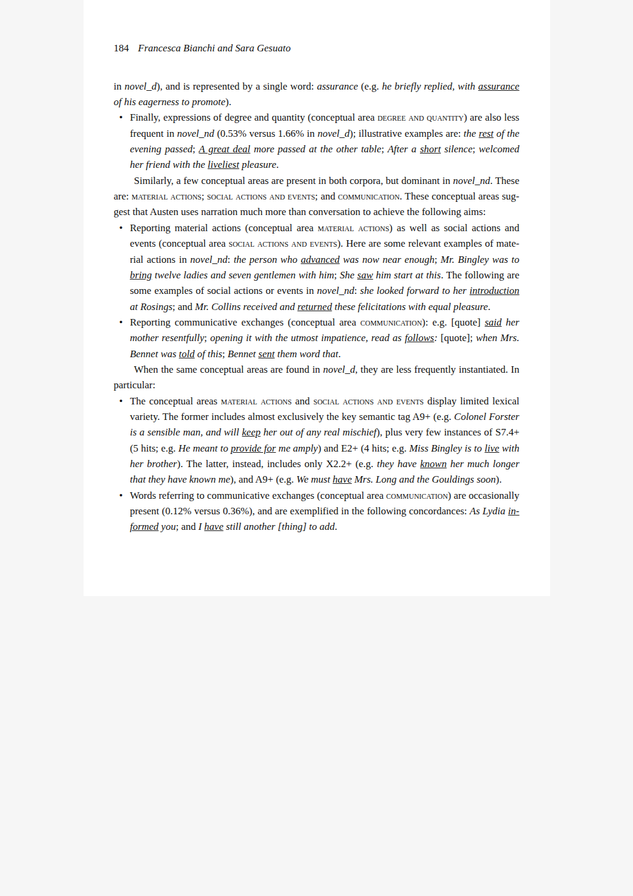184 Francesca Bianchi and Sara Gesuato
in novel_d), and is represented by a single word: assurance (e.g. he briefly replied, with assurance of his eagerness to promote).
Finally, expressions of degree and quantity (conceptual area degree and quantity) are also less frequent in novel_nd (0.53% versus 1.66% in novel_d); illustrative examples are: the rest of the evening passed; A great deal more passed at the other table; After a short silence; welcomed her friend with the liveliest pleasure.
Similarly, a few conceptual areas are present in both corpora, but dominant in novel_nd. These are: material actions; social actions and events; and communication. These conceptual areas suggest that Austen uses narration much more than conversation to achieve the following aims:
Reporting material actions (conceptual area material actions) as well as social actions and events (conceptual area social actions and events). Here are some relevant examples of material actions in novel_nd: the person who advanced was now near enough; Mr. Bingley was to bring twelve ladies and seven gentlemen with him; She saw him start at this. The following are some examples of social actions or events in novel_nd: she looked forward to her introduction at Rosings; and Mr. Collins received and returned these felicitations with equal pleasure.
Reporting communicative exchanges (conceptual area communication): e.g. [quote] said her mother resentfully; opening it with the utmost impatience, read as follows: [quote]; when Mrs. Bennet was told of this; Bennet sent them word that.
When the same conceptual areas are found in novel_d, they are less frequently instantiated. In particular:
The conceptual areas material actions and social actions and events display limited lexical variety. The former includes almost exclusively the key semantic tag A9+ (e.g. Colonel Forster is a sensible man, and will keep her out of any real mischief), plus very few instances of S7.4+ (5 hits; e.g. He meant to provide for me amply) and E2+ (4 hits; e.g. Miss Bingley is to live with her brother). The latter, instead, includes only X2.2+ (e.g. they have known her much longer that they have known me), and A9+ (e.g. We must have Mrs. Long and the Gouldings soon).
Words referring to communicative exchanges (conceptual area communication) are occasionally present (0.12% versus 0.36%), and are exemplified in the following concordances: As Lydia informed you; and I have still another [thing] to add.